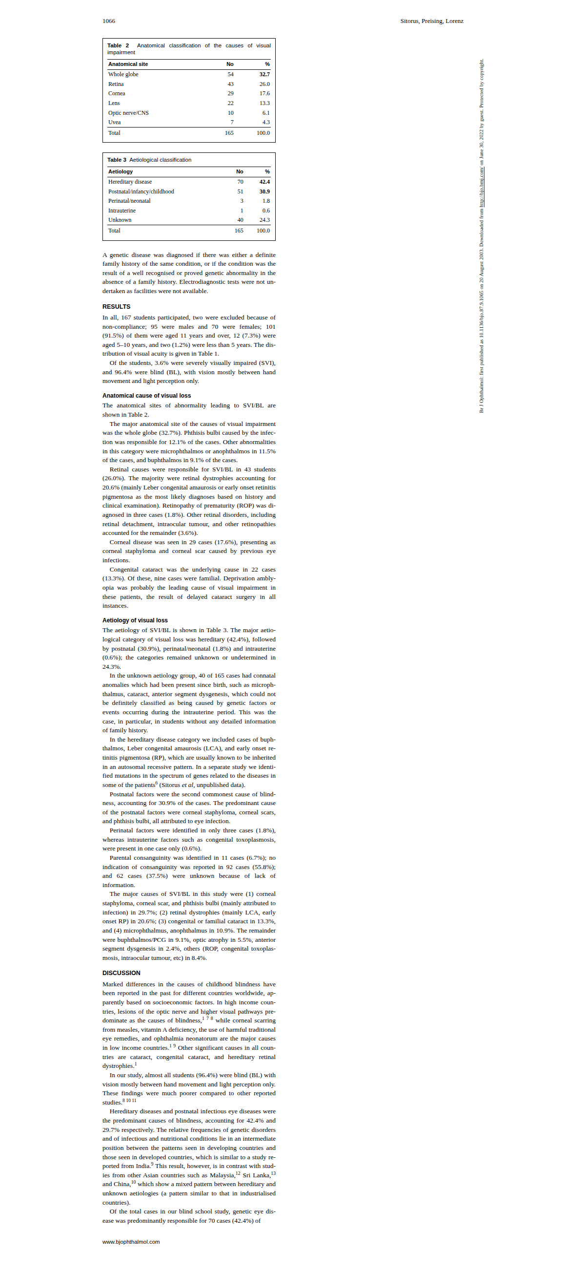1066 Sitorus, Preising, Lorenz
Br J Ophthalmol: first published as 10.1136/bjo.87.9.1065 on 20 August 2003. Downloaded from http://bjo.bmj.com/ on June 30, 2022 by guest. Protected by copyright.
Table 2 Anatomical classification of the causes of visual impairment
| Anatomical site | No | % |
| --- | --- | --- |
| Whole globe | 54 | 32.7 |
| Retina | 43 | 26.0 |
| Cornea | 29 | 17.6 |
| Lens | 22 | 13.3 |
| Optic nerve/CNS | 10 | 6.1 |
| Uvea | 7 | 4.3 |
| Total | 165 | 100.0 |
Table 3 Aetiological classification
| Aetiology | No | % |
| --- | --- | --- |
| Hereditary disease | 70 | 42.4 |
| Postnatal/infancy/childhood | 51 | 30.9 |
| Perinatal/neonatal | 3 | 1.8 |
| Intrauterine | 1 | 0.6 |
| Unknown | 40 | 24.3 |
| Total | 165 | 100.0 |
A genetic disease was diagnosed if there was either a definite family history of the same condition, or if the condition was the result of a well recognised or proved genetic abnormality in the absence of a family history. Electrodiagnostic tests were not undertaken as facilities were not available.
RESULTS
In all, 167 students participated, two were excluded because of non-compliance; 95 were males and 70 were females; 101 (91.5%) of them were aged 11 years and over, 12 (7.3%) were aged 5–10 years, and two (1.2%) were less than 5 years. The distribution of visual acuity is given in Table 1.
Of the students, 3.6% were severely visually impaired (SVI), and 96.4% were blind (BL), with vision mostly between hand movement and light perception only.
Anatomical cause of visual loss
The anatomical sites of abnormality leading to SVI/BL are shown in Table 2.
The major anatomical site of the causes of visual impairment was the whole globe (32.7%). Phthisis bulbi caused by the infection was responsible for 12.1% of the cases. Other abnormalities in this category were microphthalmos or anophthalmos in 11.5% of the cases, and buphthalmos in 9.1% of the cases.
Retinal causes were responsible for SVI/BL in 43 students (26.0%). The majority were retinal dystrophies accounting for 20.6% (mainly Leber congenital amaurosis or early onset retinitis pigmentosa as the most likely diagnoses based on history and clinical examination). Retinopathy of prematurity (ROP) was diagnosed in three cases (1.8%). Other retinal disorders, including retinal detachment, intraocular tumour, and other retinopathies accounted for the remainder (3.6%).
Corneal disease was seen in 29 cases (17.6%), presenting as corneal staphyloma and corneal scar caused by previous eye infections.
Congenital cataract was the underlying cause in 22 cases (13.3%). Of these, nine cases were familial. Deprivation amblyopia was probably the leading cause of visual impairment in these patients, the result of delayed cataract surgery in all instances.
Aetiology of visual loss
The aetiology of SVI/BL is shown in Table 3. The major aetiological category of visual loss was hereditary (42.4%), followed by postnatal (30.9%), perinatal/neonatal (1.8%) and intrauterine (0.6%); the categories remained unknown or undetermined in 24.3%.
In the unknown aetiology group, 40 of 165 cases had connatal anomalies which had been present since birth, such as microphthalmus, cataract, anterior segment dysgenesis, which could not be definitely classified as being caused by genetic factors or events occurring during the intrauterine period. This was the case, in particular, in students without any detailed information of family history.
In the hereditary disease category we included cases of buphthalmos, Leber congenital amaurosis (LCA), and early onset retinitis pigmentosa (RP), which are usually known to be inherited in an autosomal recessive pattern. In a separate study we identified mutations in the spectrum of genes related to the diseases in some of the patients6 (Sitorus et al, unpublished data).
Postnatal factors were the second commonest cause of blindness, accounting for 30.9% of the cases. The predominant cause of the postnatal factors were corneal staphyloma, corneal scars, and phthisis bulbi, all attributed to eye infection.
Perinatal factors were identified in only three cases (1.8%), whereas intrauterine factors such as congenital toxoplasmosis, were present in one case only (0.6%).
Parental consanguinity was identified in 11 cases (6.7%); no indication of consanguinity was reported in 92 cases (55.8%); and 62 cases (37.5%) were unknown because of lack of information.
The major causes of SVI/BL in this study were (1) corneal staphyloma, corneal scar, and phthisis bulbi (mainly attributed to infection) in 29.7%; (2) retinal dystrophies (mainly LCA, early onset RP) in 20.6%; (3) congenital or familial cataract in 13.3%, and (4) microphthalmus, anophthalmus in 10.9%. The remainder were buphthalmos/PCG in 9.1%, optic atrophy in 5.5%, anterior segment dysgenesis in 2.4%, others (ROP, congenital toxoplasmosis, intraocular tumour, etc) in 8.4%.
DISCUSSION
Marked differences in the causes of childhood blindness have been reported in the past for different countries worldwide, apparently based on socioeconomic factors. In high income countries, lesions of the optic nerve and higher visual pathways predominate as the causes of blindness,1 7 8 while corneal scarring from measles, vitamin A deficiency, the use of harmful traditional eye remedies, and ophthalmia neonatorum are the major causes in low income countries.1 9 Other significant causes in all countries are cataract, congenital cataract, and hereditary retinal dystrophies.1
In our study, almost all students (96.4%) were blind (BL) with vision mostly between hand movement and light perception only. These findings were much poorer compared to other reported studies.8 10 11
Hereditary diseases and postnatal infectious eye diseases were the predominant causes of blindness, accounting for 42.4% and 29.7% respectively. The relative frequencies of genetic disorders and of infectious and nutritional conditions lie in an intermediate position between the patterns seen in developing countries and those seen in developed countries, which is similar to a study reported from India.9 This result, however, is in contrast with studies from other Asian countries such as Malaysia,12 Sri Lanka,13 and China,10 which show a mixed pattern between hereditary and unknown aetiologies (a pattern similar to that in industrialised countries).
Of the total cases in our blind school study, genetic eye disease was predominantly responsible for 70 cases (42.4%) of
www.bjophthalmol.com